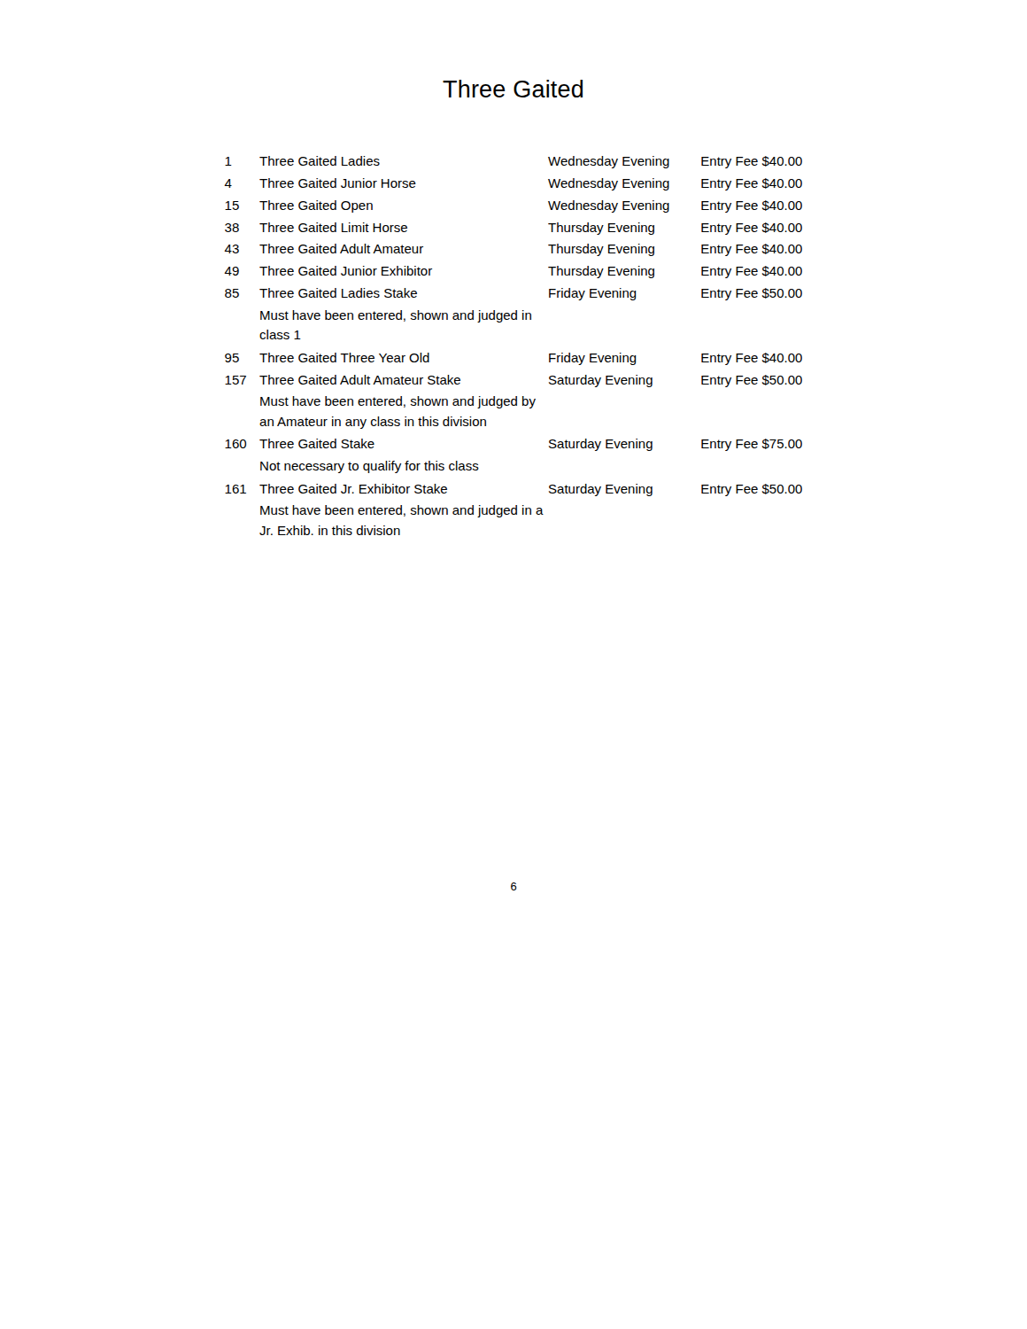Three Gaited
| 1 | Three Gaited Ladies | Wednesday Evening | Entry Fee $40.00 |
| 4 | Three Gaited Junior Horse | Wednesday Evening | Entry Fee $40.00 |
| 15 | Three Gaited Open | Wednesday Evening | Entry Fee $40.00 |
| 38 | Three Gaited Limit Horse | Thursday Evening | Entry Fee $40.00 |
| 43 | Three Gaited Adult Amateur | Thursday Evening | Entry Fee $40.00 |
| 49 | Three Gaited Junior Exhibitor | Thursday Evening | Entry Fee $40.00 |
| 85 | Three Gaited Ladies Stake | Friday Evening | Entry Fee $50.00 |
| | Must have been entered, shown and judged in class 1 | | |
| 95 | Three Gaited Three Year Old | Friday Evening | Entry Fee $40.00 |
| 157 | Three Gaited Adult Amateur Stake | Saturday Evening | Entry Fee $50.00 |
| | Must have been entered, shown and judged by an Amateur in any class in this division | | |
| 160 | Three Gaited Stake | Saturday Evening | Entry Fee $75.00 |
| | Not necessary to qualify for this class | | |
| 161 | Three Gaited Jr. Exhibitor Stake | Saturday Evening | Entry Fee $50.00 |
| | Must have been entered, shown and judged in a Jr. Exhib. in this division | | |
6